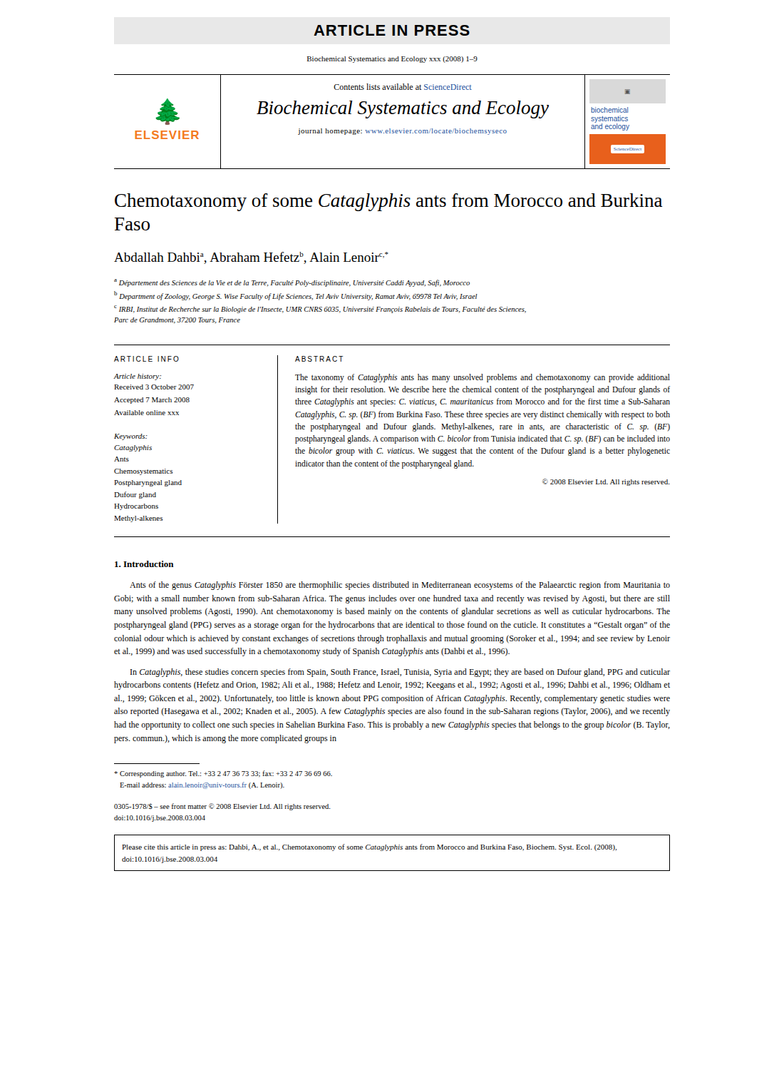ARTICLE IN PRESS
Biochemical Systematics and Ecology xxx (2008) 1–9
🌲
ELSEVIER
Contents lists available at ScienceDirect
Biochemical Systematics and Ecology
journal homepage: www.elsevier.com/locate/biochemsyseco
▣
biochemical
systematics
and ecology
ScienceDirect
Chemotaxonomy of some Cataglyphis ants from Morocco and Burkina Faso
Abdallah Dahbia, Abraham Hefetzb, Alain Lenoirc,*
a Département des Sciences de la Vie et de la Terre, Faculté Poly-disciplinaire, Université Caddi Ayyad, Safi, Morocco
b Department of Zoology, George S. Wise Faculty of Life Sciences, Tel Aviv University, Ramat Aviv, 69978 Tel Aviv, Israel
c IRBI, Institut de Recherche sur la Biologie de l'Insecte, UMR CNRS 6035, Université François Rabelais de Tours, Faculté des Sciences,
Parc de Grandmont, 37200 Tours, France
Article info
Article history:
Received 3 October 2007
Accepted 7 March 2008
Available online xxx
Keywords:
Cataglyphis
Ants
Chemosystematics
Postpharyngeal gland
Dufour gland
Hydrocarbons
Methyl-alkenes
Abstract
The taxonomy of Cataglyphis ants has many unsolved problems and chemotaxonomy can provide additional insight for their resolution. We describe here the chemical content of the postpharyngeal and Dufour glands of three Cataglyphis ant species: C. viaticus, C. mauritanicus from Morocco and for the first time a Sub-Saharan Cataglyphis, C. sp. (BF) from Burkina Faso. These three species are very distinct chemically with respect to both the postpharyngeal and Dufour glands. Methyl-alkenes, rare in ants, are characteristic of C. sp. (BF) postpharyngeal glands. A comparison with C. bicolor from Tunisia indicated that C. sp. (BF) can be included into the bicolor group with C. viaticus. We suggest that the content of the Dufour gland is a better phylogenetic indicator than the content of the postpharyngeal gland.
© 2008 Elsevier Ltd. All rights reserved.
1. Introduction
Ants of the genus Cataglyphis Förster 1850 are thermophilic species distributed in Mediterranean ecosystems of the Palaearctic region from Mauritania to Gobi; with a small number known from sub-Saharan Africa. The genus includes over one hundred taxa and recently was revised by Agosti, but there are still many unsolved problems (Agosti, 1990). Ant chemotaxonomy is based mainly on the contents of glandular secretions as well as cuticular hydrocarbons. The postpharyngeal gland (PPG) serves as a storage organ for the hydrocarbons that are identical to those found on the cuticle. It constitutes a “Gestalt organ” of the colonial odour which is achieved by constant exchanges of secretions through trophallaxis and mutual grooming (Soroker et al., 1994; and see review by Lenoir et al., 1999) and was used successfully in a chemotaxonomy study of Spanish Cataglyphis ants (Dahbi et al., 1996).
In Cataglyphis, these studies concern species from Spain, South France, Israel, Tunisia, Syria and Egypt; they are based on Dufour gland, PPG and cuticular hydrocarbons contents (Hefetz and Orion, 1982; Ali et al., 1988; Hefetz and Lenoir, 1992; Keegans et al., 1992; Agosti et al., 1996; Dahbi et al., 1996; Oldham et al., 1999; Gökcen et al., 2002). Unfortunately, too little is known about PPG composition of African Cataglyphis. Recently, complementary genetic studies were also reported (Hasegawa et al., 2002; Knaden et al., 2005). A few Cataglyphis species are also found in the sub-Saharan regions (Taylor, 2006), and we recently had the opportunity to collect one such species in Sahelian Burkina Faso. This is probably a new Cataglyphis species that belongs to the group bicolor (B. Taylor, pers. commun.), which is among the more complicated groups in
* Corresponding author. Tel.: +33 2 47 36 73 33; fax: +33 2 47 36 69 66.
E-mail address: alain.lenoir@univ-tours.fr (A. Lenoir).
0305-1978/$ – see front matter © 2008 Elsevier Ltd. All rights reserved.
doi:10.1016/j.bse.2008.03.004
Please cite this article in press as: Dahbi, A., et al., Chemotaxonomy of some Cataglyphis ants from Morocco and Burkina Faso, Biochem. Syst. Ecol. (2008), doi:10.1016/j.bse.2008.03.004